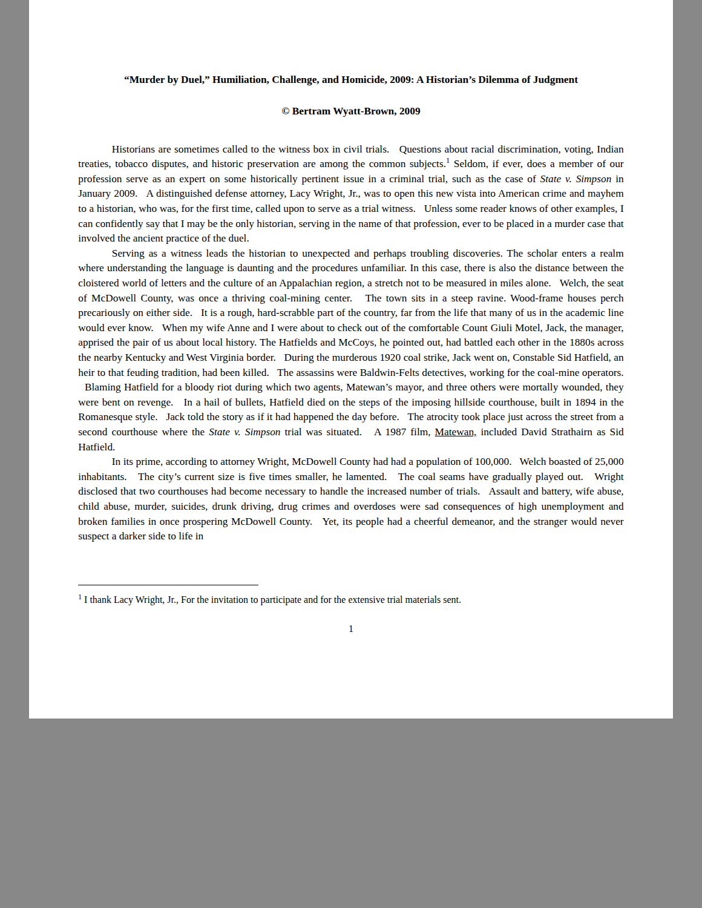“Murder by Duel,” Humiliation, Challenge, and Homicide, 2009: A Historian’s Dilemma of Judgment
© Bertram Wyatt-Brown, 2009
Historians are sometimes called to the witness box in civil trials. Questions about racial discrimination, voting, Indian treaties, tobacco disputes, and historic preservation are among the common subjects.1 Seldom, if ever, does a member of our profession serve as an expert on some historically pertinent issue in a criminal trial, such as the case of State v. Simpson in January 2009. A distinguished defense attorney, Lacy Wright, Jr., was to open this new vista into American crime and mayhem to a historian, who was, for the first time, called upon to serve as a trial witness. Unless some reader knows of other examples, I can confidently say that I may be the only historian, serving in the name of that profession, ever to be placed in a murder case that involved the ancient practice of the duel.
Serving as a witness leads the historian to unexpected and perhaps troubling discoveries. The scholar enters a realm where understanding the language is daunting and the procedures unfamiliar. In this case, there is also the distance between the cloistered world of letters and the culture of an Appalachian region, a stretch not to be measured in miles alone. Welch, the seat of McDowell County, was once a thriving coal-mining center. The town sits in a steep ravine. Wood-frame houses perch precariously on either side. It is a rough, hard-scrabble part of the country, far from the life that many of us in the academic line would ever know. When my wife Anne and I were about to check out of the comfortable Count Giuli Motel, Jack, the manager, apprised the pair of us about local history. The Hatfields and McCoys, he pointed out, had battled each other in the 1880s across the nearby Kentucky and West Virginia border. During the murderous 1920 coal strike, Jack went on, Constable Sid Hatfield, an heir to that feuding tradition, had been killed. The assassins were Baldwin-Felts detectives, working for the coal-mine operators. Blaming Hatfield for a bloody riot during which two agents, Matewan’s mayor, and three others were mortally wounded, they were bent on revenge. In a hail of bullets, Hatfield died on the steps of the imposing hillside courthouse, built in 1894 in the Romanesque style. Jack told the story as if it had happened the day before. The atrocity took place just across the street from a second courthouse where the State v. Simpson trial was situated. A 1987 film, Matewan, included David Strathairn as Sid Hatfield.
In its prime, according to attorney Wright, McDowell County had had a population of 100,000. Welch boasted of 25,000 inhabitants. The city’s current size is five times smaller, he lamented. The coal seams have gradually played out. Wright disclosed that two courthouses had become necessary to handle the increased number of trials. Assault and battery, wife abuse, child abuse, murder, suicides, drunk driving, drug crimes and overdoses were sad consequences of high unemployment and broken families in once prospering McDowell County. Yet, its people had a cheerful demeanor, and the stranger would never suspect a darker side to life in
1 I thank Lacy Wright, Jr., For the invitation to participate and for the extensive trial materials sent.
1